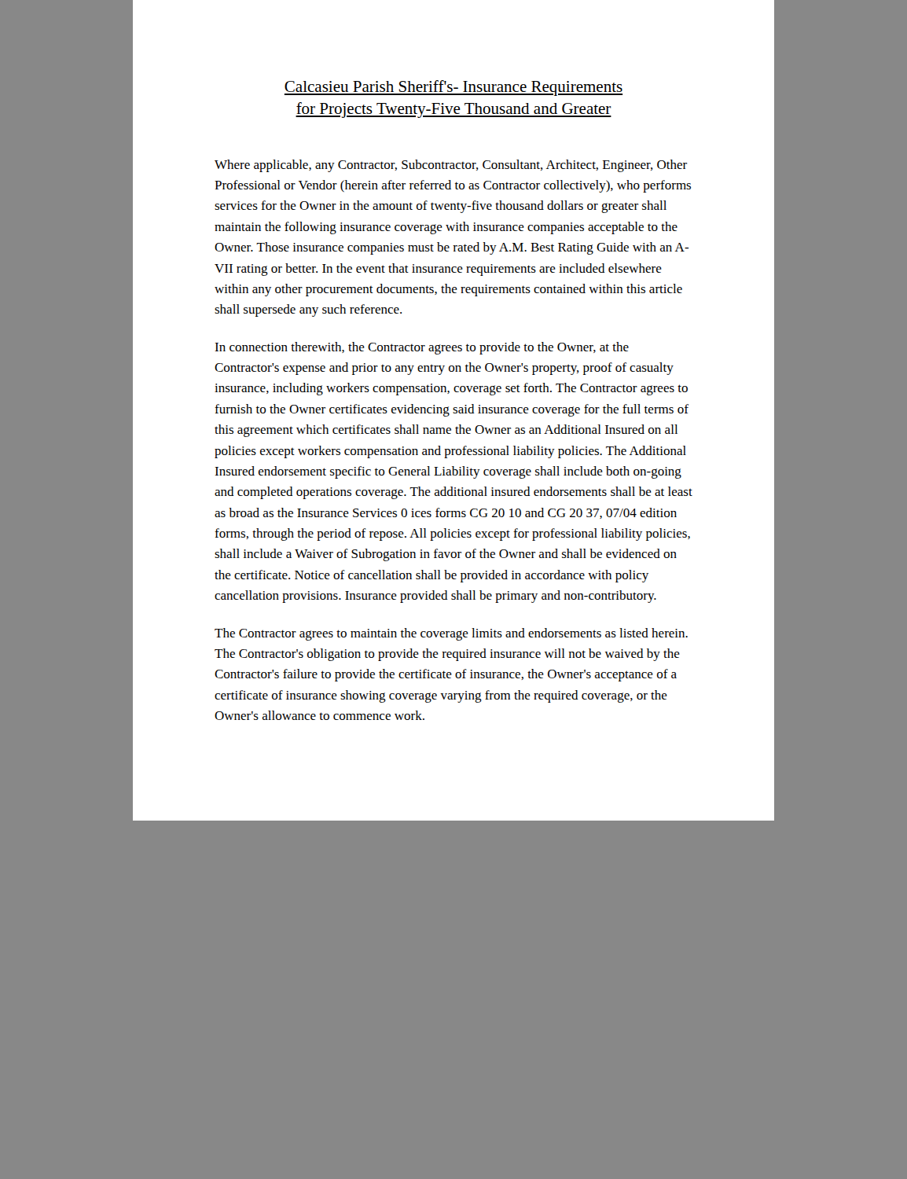Calcasieu Parish Sheriff's- Insurance Requirements for Projects Twenty-Five Thousand and Greater
Where applicable, any Contractor, Subcontractor, Consultant, Architect, Engineer, Other Professional or Vendor (herein after referred to as Contractor collectively), who performs services for the Owner in the amount of twenty-five thousand dollars or greater shall maintain the following insurance coverage with insurance companies acceptable to the Owner. Those insurance companies must be rated by A.M. Best Rating Guide with an A-VII rating or better. In the event that insurance requirements are included elsewhere within any other procurement documents, the requirements contained within this article shall supersede any such reference.
In connection therewith, the Contractor agrees to provide to the Owner, at the Contractor's expense and prior to any entry on the Owner's property, proof of casualty insurance, including workers compensation, coverage set forth. The Contractor agrees to furnish to the Owner certificates evidencing said insurance coverage for the full terms of this agreement which certificates shall name the Owner as an Additional Insured on all policies except workers compensation and professional liability policies. The Additional Insured endorsement specific to General Liability coverage shall include both on-going and completed operations coverage. The additional insured endorsements shall be at least as broad as the Insurance Services 0 ices forms CG 20 10 and CG 20 37, 07/04 edition forms, through the period of repose. All policies except for professional liability policies, shall include a Waiver of Subrogation in favor of the Owner and shall be evidenced on the certificate. Notice of cancellation shall be provided in accordance with policy cancellation provisions. Insurance provided shall be primary and non-contributory.
The Contractor agrees to maintain the coverage limits and endorsements as listed herein. The Contractor's obligation to provide the required insurance will not be waived by the Contractor's failure to provide the certificate of insurance, the Owner's acceptance of a certificate of insurance showing coverage varying from the required coverage, or the Owner's allowance to commence work.